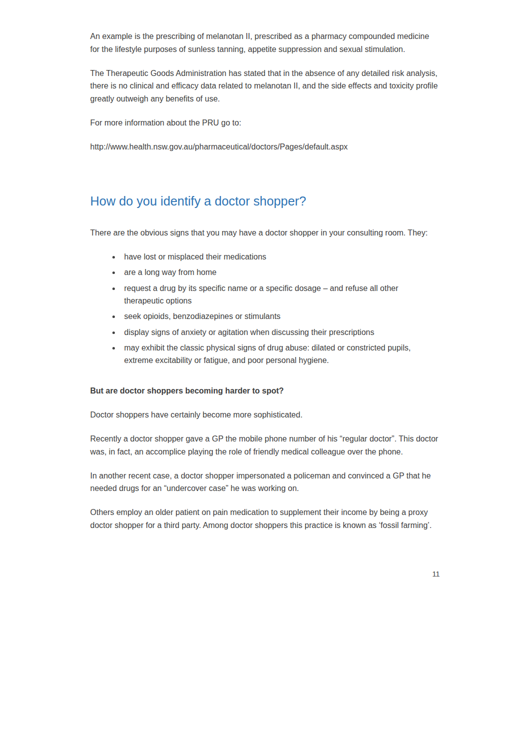An example is the prescribing of melanotan II, prescribed as a pharmacy compounded medicine for the lifestyle purposes of sunless tanning, appetite suppression and sexual stimulation.
The Therapeutic Goods Administration has stated that in the absence of any detailed risk analysis, there is no clinical and efficacy data related to melanotan II, and the side effects and toxicity profile greatly outweigh any benefits of use.
For more information about the PRU go to:
http://www.health.nsw.gov.au/pharmaceutical/doctors/Pages/default.aspx
How do you identify a doctor shopper?
There are the obvious signs that you may have a doctor shopper in your consulting room. They:
have lost or misplaced their medications
are a long way from home
request a drug by its specific name or a specific dosage – and refuse all other therapeutic options
seek opioids, benzodiazepines or stimulants
display signs of anxiety or agitation when discussing their prescriptions
may exhibit the classic physical signs of drug abuse: dilated or constricted pupils, extreme excitability or fatigue, and poor personal hygiene.
But are doctor shoppers becoming harder to spot?
Doctor shoppers have certainly become more sophisticated.
Recently a doctor shopper gave a GP the mobile phone number of his “regular doctor”. This doctor was, in fact, an accomplice playing the role of friendly medical colleague over the phone.
In another recent case, a doctor shopper impersonated a policeman and convinced a GP that he needed drugs for an “undercover case” he was working on.
Others employ an older patient on pain medication to supplement their income by being a proxy doctor shopper for a third party. Among doctor shoppers this practice is known as ‘fossil farming’.
11